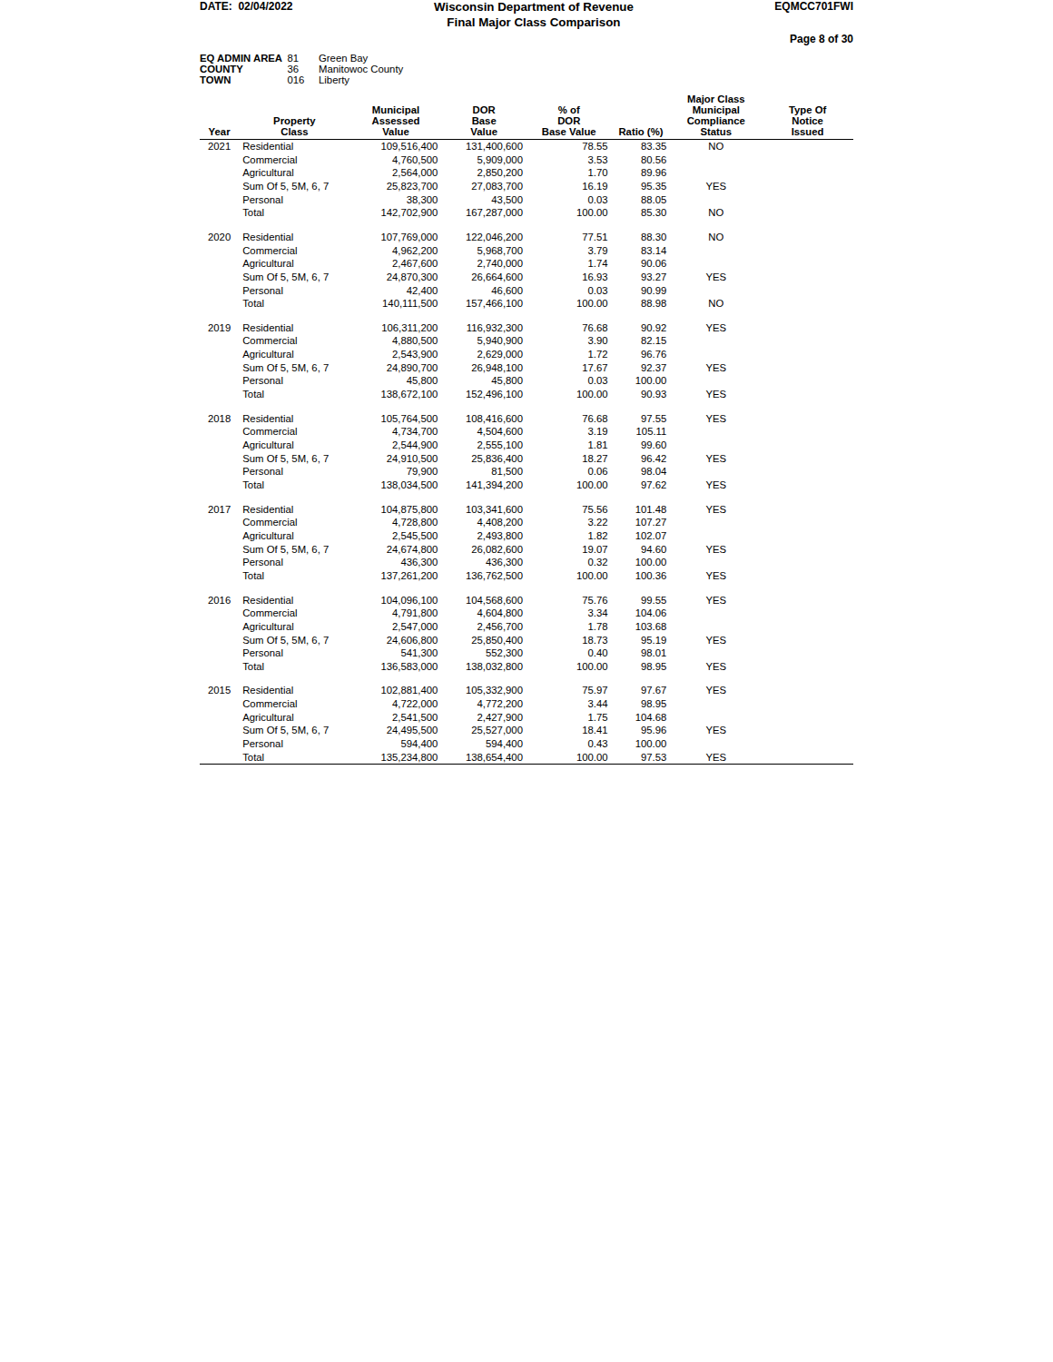DATE: 02/04/2022
Wisconsin Department of Revenue
Final Major Class Comparison
EQMCC701FWI
Page 8 of 30
| EQ ADMIN AREA | 81 | Green Bay |
| COUNTY | 36 | Manitowoc County |
| TOWN | 016 | Liberty |
| Year | Property Class | Municipal Assessed Value | DOR Base Value | % of DOR Base Value | Ratio (%) | Major Class Municipal Compliance Status | Type Of Notice Issued |
| --- | --- | --- | --- | --- | --- | --- | --- |
| 2021 | Residential | 109,516,400 | 131,400,600 | 78.55 | 83.35 | NO | |
| | Commercial | 4,760,500 | 5,909,000 | 3.53 | 80.56 | | |
| | Agricultural | 2,564,000 | 2,850,200 | 1.70 | 89.96 | | |
| | Sum Of 5, 5M, 6, 7 | 25,823,700 | 27,083,700 | 16.19 | 95.35 | YES | |
| | Personal | 38,300 | 43,500 | 0.03 | 88.05 | | |
| | Total | 142,702,900 | 167,287,000 | 100.00 | 85.30 | NO | |
| 2020 | Residential | 107,769,000 | 122,046,200 | 77.51 | 88.30 | NO | |
| | Commercial | 4,962,200 | 5,968,700 | 3.79 | 83.14 | | |
| | Agricultural | 2,467,600 | 2,740,000 | 1.74 | 90.06 | | |
| | Sum Of 5, 5M, 6, 7 | 24,870,300 | 26,664,600 | 16.93 | 93.27 | YES | |
| | Personal | 42,400 | 46,600 | 0.03 | 90.99 | | |
| | Total | 140,111,500 | 157,466,100 | 100.00 | 88.98 | NO | |
| 2019 | Residential | 106,311,200 | 116,932,300 | 76.68 | 90.92 | YES | |
| | Commercial | 4,880,500 | 5,940,900 | 3.90 | 82.15 | | |
| | Agricultural | 2,543,900 | 2,629,000 | 1.72 | 96.76 | | |
| | Sum Of 5, 5M, 6, 7 | 24,890,700 | 26,948,100 | 17.67 | 92.37 | YES | |
| | Personal | 45,800 | 45,800 | 0.03 | 100.00 | | |
| | Total | 138,672,100 | 152,496,100 | 100.00 | 90.93 | YES | |
| 2018 | Residential | 105,764,500 | 108,416,600 | 76.68 | 97.55 | YES | |
| | Commercial | 4,734,700 | 4,504,600 | 3.19 | 105.11 | | |
| | Agricultural | 2,544,900 | 2,555,100 | 1.81 | 99.60 | | |
| | Sum Of 5, 5M, 6, 7 | 24,910,500 | 25,836,400 | 18.27 | 96.42 | YES | |
| | Personal | 79,900 | 81,500 | 0.06 | 98.04 | | |
| | Total | 138,034,500 | 141,394,200 | 100.00 | 97.62 | YES | |
| 2017 | Residential | 104,875,800 | 103,341,600 | 75.56 | 101.48 | YES | |
| | Commercial | 4,728,800 | 4,408,200 | 3.22 | 107.27 | | |
| | Agricultural | 2,545,500 | 2,493,800 | 1.82 | 102.07 | | |
| | Sum Of 5, 5M, 6, 7 | 24,674,800 | 26,082,600 | 19.07 | 94.60 | YES | |
| | Personal | 436,300 | 436,300 | 0.32 | 100.00 | | |
| | Total | 137,261,200 | 136,762,500 | 100.00 | 100.36 | YES | |
| 2016 | Residential | 104,096,100 | 104,568,600 | 75.76 | 99.55 | YES | |
| | Commercial | 4,791,800 | 4,604,800 | 3.34 | 104.06 | | |
| | Agricultural | 2,547,000 | 2,456,700 | 1.78 | 103.68 | | |
| | Sum Of 5, 5M, 6, 7 | 24,606,800 | 25,850,400 | 18.73 | 95.19 | YES | |
| | Personal | 541,300 | 552,300 | 0.40 | 98.01 | | |
| | Total | 136,583,000 | 138,032,800 | 100.00 | 98.95 | YES | |
| 2015 | Residential | 102,881,400 | 105,332,900 | 75.97 | 97.67 | YES | |
| | Commercial | 4,722,000 | 4,772,200 | 3.44 | 98.95 | | |
| | Agricultural | 2,541,500 | 2,427,900 | 1.75 | 104.68 | | |
| | Sum Of 5, 5M, 6, 7 | 24,495,500 | 25,527,000 | 18.41 | 95.96 | YES | |
| | Personal | 594,400 | 594,400 | 0.43 | 100.00 | | |
| | Total | 135,234,800 | 138,654,400 | 100.00 | 97.53 | YES | |